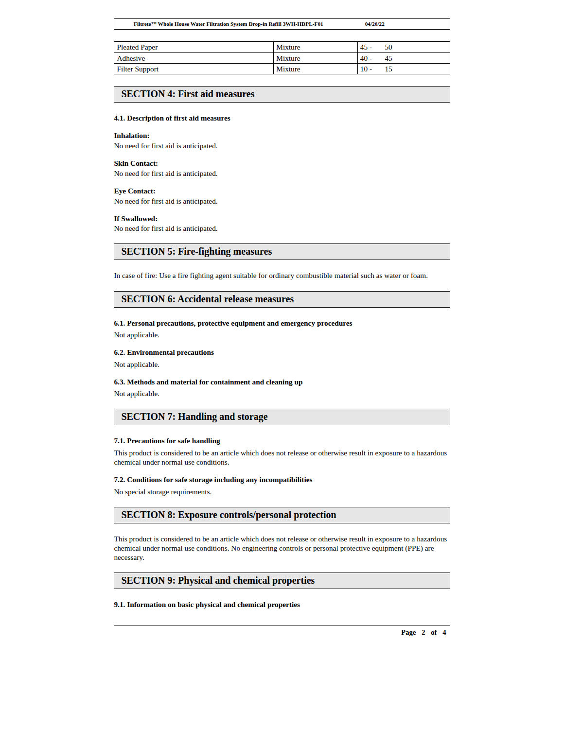Filtrete™ Whole House Water Filtration System Drop-in Refill 3WH-HDPL-F01 04/26/22
| Pleated Paper | Mixture | 45 - 50 |
| Adhesive | Mixture | 40 - 45 |
| Filter Support | Mixture | 10 - 15 |
SECTION 4: First aid measures
4.1. Description of first aid measures
Inhalation:
No need for first aid is anticipated.
Skin Contact:
No need for first aid is anticipated.
Eye Contact:
No need for first aid is anticipated.
If Swallowed:
No need for first aid is anticipated.
SECTION 5: Fire-fighting measures
In case of fire: Use a fire fighting agent suitable for ordinary combustible material such as water or foam.
SECTION 6: Accidental release measures
6.1. Personal precautions, protective equipment and emergency procedures
Not applicable.
6.2. Environmental precautions
Not applicable.
6.3. Methods and material for containment and cleaning up
Not applicable.
SECTION 7: Handling and storage
7.1. Precautions for safe handling
This product is considered to be an article which does not release or otherwise result in exposure to a hazardous chemical under normal use conditions.
7.2. Conditions for safe storage including any incompatibilities
No special storage requirements.
SECTION 8: Exposure controls/personal protection
This product is considered to be an article which does not release or otherwise result in exposure to a hazardous chemical under normal use conditions. No engineering controls or personal protective equipment (PPE) are necessary.
SECTION 9: Physical and chemical properties
9.1. Information on basic physical and chemical properties
Page 2 of 4